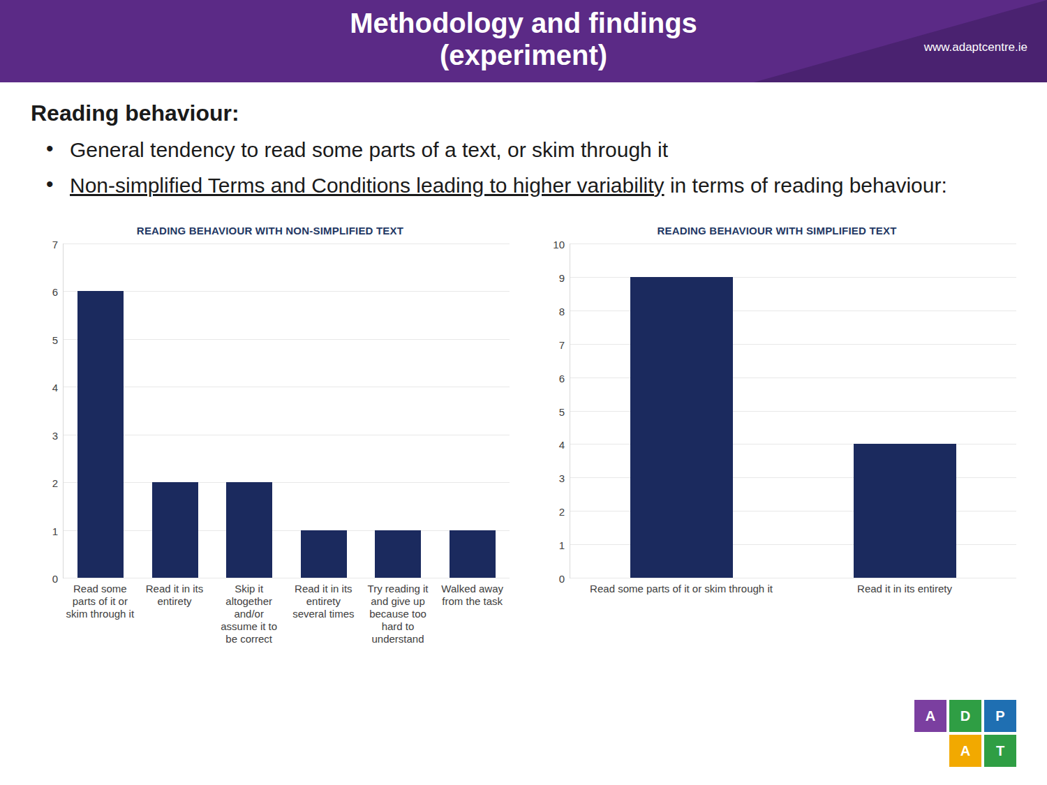Methodology and findings
(experiment)
www.adaptcentre.ie
Reading behaviour:
General tendency to read some parts of a text, or skim through it
Non-simplified Terms and Conditions leading to higher variability in terms of reading behaviour:
Reading behaviour with non-simplified text
7
6
5
4
3
2
1
0
Read some parts of it or skim through it
Read it in its entirety
Skip it altogether and/or assume it to be correct
Read it in its entirety several times
Try reading it and give up because too hard to understand
Walked away from the task
Reading behaviour with simplified text
10
9
8
7
6
5
4
3
2
1
0
Read some parts of it or skim through it
Read it in its entirety
A
D
P
A
T